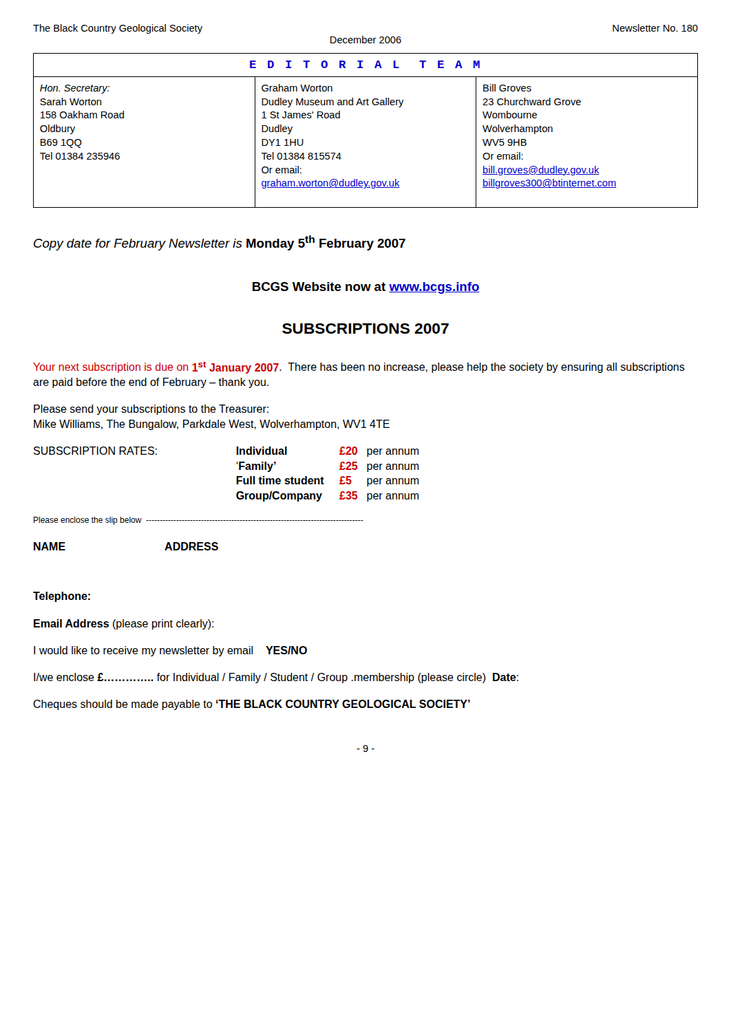The Black Country Geological Society Newsletter No. 180
December 2006
| E D I T O R I A L T E A M |
| --- |
| Hon. Secretary: Sarah Worton 158 Oakham Road Oldbury B69 1QQ Tel 01384 235946 | Graham Worton Dudley Museum and Art Gallery 1 St James' Road Dudley DY1 1HU Tel 01384 815574 Or email: graham.worton@dudley.gov.uk | Bill Groves 23 Churchward Grove Wombourne Wolverhampton WV5 9HB Or email: bill.groves@dudley.gov.uk billgroves300@btinternet.com |
Copy date for February Newsletter is Monday 5th February 2007
BCGS Website now at www.bcgs.info
SUBSCRIPTIONS 2007
Your next subscription is due on 1st January 2007. There has been no increase, please help the society by ensuring all subscriptions are paid before the end of February – thank you.
Please send your subscriptions to the Treasurer:
Mike Williams, The Bungalow, Parkdale West, Wolverhampton, WV1 4TE
| SUBSCRIPTION RATES: | Individual | £20 | per annum |
| | ‘ Family’ | £25 | per annum |
| | Full time student | £5 | per annum |
| | Group/Company | £35 | per annum |
Please enclose the slip below -------------------------------------------------------------------------------
NAMEADDRESS
Telephone:
Email Address (please print clearly):
I would like to receive my newsletter by email YES/NO
I/we enclose £………….. for Individual / Family / Student / Group .membership (please circle) Date:
Cheques should be made payable to ‘THE BLACK COUNTRY GEOLOGICAL SOCIETY’
- 9 -